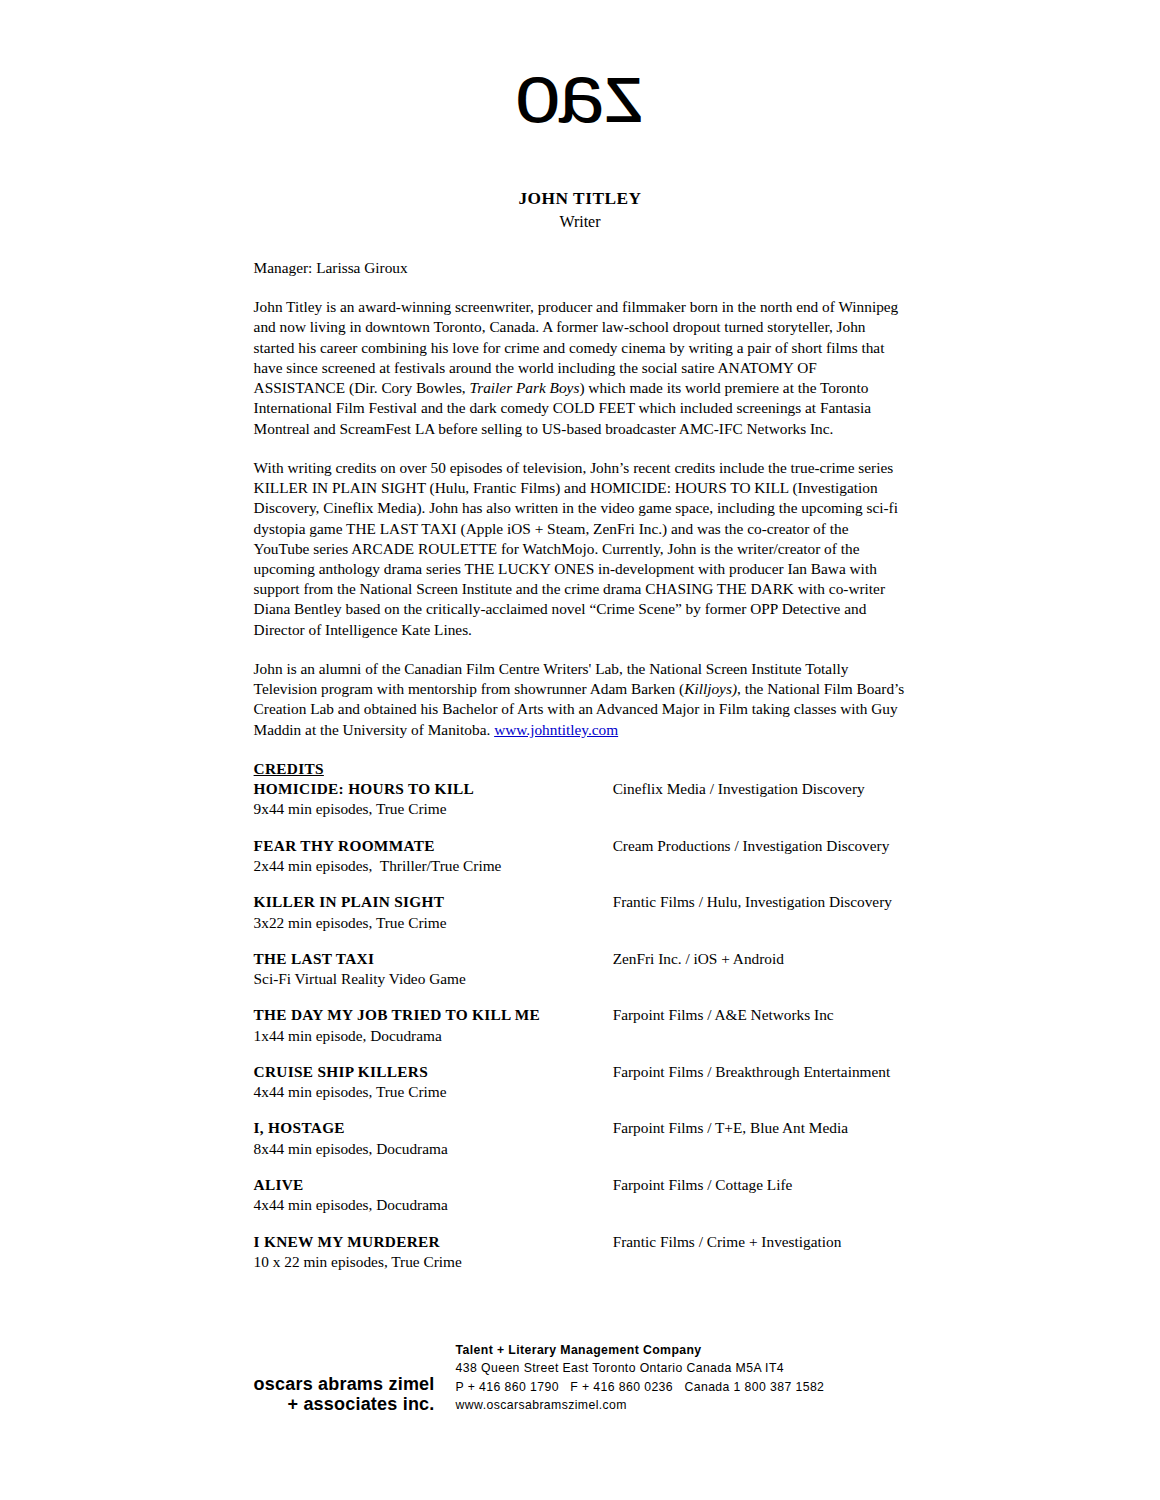zao
JOHN TITLEY
Writer
Manager: Larissa Giroux
John Titley is an award-winning screenwriter, producer and filmmaker born in the north end of Winnipeg and now living in downtown Toronto, Canada. A former law-school dropout turned storyteller, John started his career combining his love for crime and comedy cinema by writing a pair of short films that have since screened at festivals around the world including the social satire ANATOMY OF ASSISTANCE (Dir. Cory Bowles, Trailer Park Boys) which made its world premiere at the Toronto International Film Festival and the dark comedy COLD FEET which included screenings at Fantasia Montreal and ScreamFest LA before selling to US-based broadcaster AMC-IFC Networks Inc.
With writing credits on over 50 episodes of television, John’s recent credits include the true-crime series KILLER IN PLAIN SIGHT (Hulu, Frantic Films) and HOMICIDE: HOURS TO KILL (Investigation Discovery, Cineflix Media). John has also written in the video game space, including the upcoming sci-fi dystopia game THE LAST TAXI (Apple iOS + Steam, ZenFri Inc.) and was the co-creator of the YouTube series ARCADE ROULETTE for WatchMojo. Currently, John is the writer/creator of the upcoming anthology drama series THE LUCKY ONES in-development with producer Ian Bawa with support from the National Screen Institute and the crime drama CHASING THE DARK with co-writer Diana Bentley based on the critically-acclaimed novel “Crime Scene” by former OPP Detective and Director of Intelligence Kate Lines.
John is an alumni of the Canadian Film Centre Writers' Lab, the National Screen Institute Totally Television program with mentorship from showrunner Adam Barken (Killjoys), the National Film Board’s Creation Lab and obtained his Bachelor of Arts with an Advanced Major in Film taking classes with Guy Maddin at the University of Manitoba. www.johntitley.com
CREDITS
| HOMICIDE: HOURS TO KILL 9x44 min episodes, True Crime | Cineflix Media / Investigation Discovery |
| FEAR THY ROOMMATE 2x44 min episodes, Thriller/True Crime | Cream Productions / Investigation Discovery |
| KILLER IN PLAIN SIGHT 3x22 min episodes, True Crime | Frantic Films / Hulu, Investigation Discovery |
| THE LAST TAXI Sci-Fi Virtual Reality Video Game | ZenFri Inc. / iOS + Android |
| THE DAY MY JOB TRIED TO KILL ME 1x44 min episode, Docudrama | Farpoint Films / A&E Networks Inc |
| CRUISE SHIP KILLERS 4x44 min episodes, True Crime | Farpoint Films / Breakthrough Entertainment |
| I, HOSTAGE 8x44 min episodes, Docudrama | Farpoint Films / T+E, Blue Ant Media |
| ALIVE 4x44 min episodes, Docudrama | Farpoint Films / Cottage Life |
| I KNEW MY MURDERER 10 x 22 min episodes, True Crime | Frantic Films / Crime + Investigation |
oscars abrams zimel
+ associates inc.
Talent + Literary Management Company
438 Queen Street East Toronto Ontario Canada M5A IT4
P + 416 860 1790 F + 416 860 0236 Canada 1 800 387 1582 www.oscarsabramszimel.com